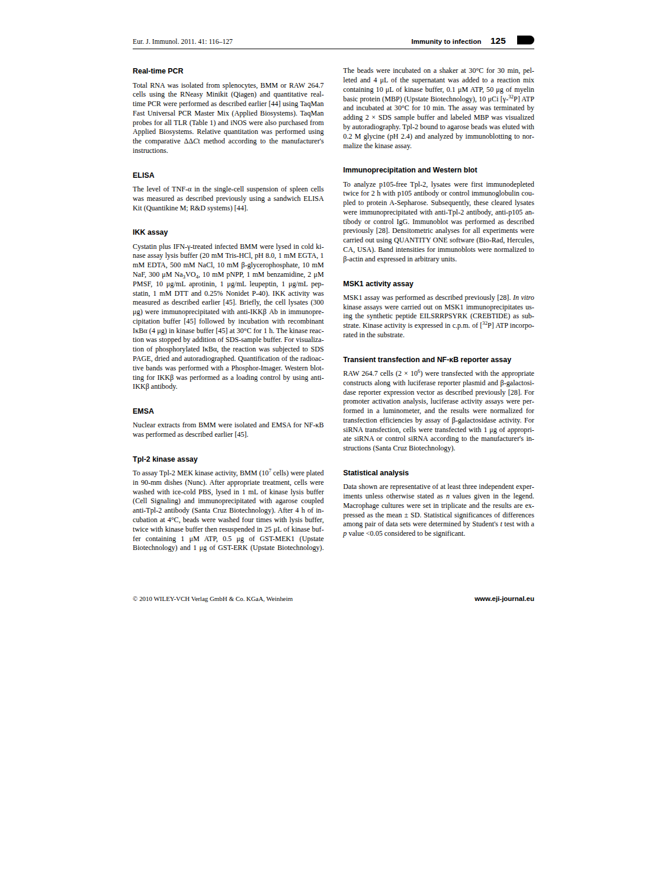Eur. J. Immunol. 2011. 41: 116–127
Immunity to infection 125
Real-time PCR
Total RNA was isolated from splenocytes, BMM or RAW 264.7 cells using the RNeasy Minikit (Qiagen) and quantitative real-time PCR were performed as described earlier [44] using TaqMan Fast Universal PCR Master Mix (Applied Biosystems). TaqMan probes for all TLR (Table 1) and iNOS were also purchased from Applied Biosystems. Relative quantitation was performed using the comparative ΔΔCt method according to the manufacturer's instructions.
ELISA
The level of TNF-α in the single-cell suspension of spleen cells was measured as described previously using a sandwich ELISA Kit (Quantikine M; R&D systems) [44].
IKK assay
Cystatin plus IFN-γ-treated infected BMM were lysed in cold kinase assay lysis buffer (20 mM Tris-HCl, pH 8.0, 1 mM EGTA, 1 mM EDTA, 500 mM NaCl, 10 mM β-glycerophosphate, 10 mM NaF, 300 μM Na3VO4, 10 mM pNPP, 1 mM benzamidine, 2 μM PMSF, 10 μg/mL aprotinin, 1 μg/mL leupeptin, 1 μg/mL pepstatin, 1 mM DTT and 0.25% Nonidet P-40). IKK activity was measured as described earlier [45]. Briefly, the cell lysates (300 μg) were immunoprecipitated with anti-IKKβ Ab in immunoprecipitation buffer [45] followed by incubation with recombinant IκBα (4 μg) in kinase buffer [45] at 30°C for 1 h. The kinase reaction was stopped by addition of SDS-sample buffer. For visualization of phosphorylated IκBα, the reaction was subjected to SDS PAGE, dried and autoradiographed. Quantification of the radioactive bands was performed with a Phosphor-Imager. Western blotting for IKKβ was performed as a loading control by using anti-IKKβ antibody.
EMSA
Nuclear extracts from BMM were isolated and EMSA for NF-κB was performed as described earlier [45].
Tpl-2 kinase assay
To assay Tpl-2 MEK kinase activity, BMM (107 cells) were plated in 90-mm dishes (Nunc). After appropriate treatment, cells were washed with ice-cold PBS, lysed in 1 mL of kinase lysis buffer (Cell Signaling) and immunoprecipitated with agarose coupled anti-Tpl-2 antibody (Santa Cruz Biotechnology). After 4 h of incubation at 4°C, beads were washed four times with lysis buffer, twice with kinase buffer then resuspended in 25 μL of kinase buffer containing 1 μM ATP, 0.5 μg of GST-MEK1 (Upstate Biotechnology) and 1 μg of GST-ERK (Upstate Biotechnology). The beads were incubated on a shaker at 30°C for 30 min, pelleted and 4 μL of the supernatant was added to a reaction mix containing 10 μL of kinase buffer, 0.1 μM ATP, 50 μg of myelin basic protein (MBP) (Upstate Biotechnology), 10 μCi [γ-32P] ATP and incubated at 30°C for 10 min. The assay was terminated by adding 2 × SDS sample buffer and labeled MBP was visualized by autoradiography. Tpl-2 bound to agarose beads was eluted with 0.2 M glycine (pH 2.4) and analyzed by immunoblotting to normalize the kinase assay.
Immunoprecipitation and Western blot
To analyze p105-free Tpl-2, lysates were first immunodepleted twice for 2 h with p105 antibody or control immunoglobulin coupled to protein A-Sepharose. Subsequently, these cleared lysates were immunoprecipitated with anti-Tpl-2 antibody, anti-p105 antibody or control IgG. Immunoblot was performed as described previously [28]. Densitometric analyses for all experiments were carried out using QUANTITY ONE software (Bio-Rad, Hercules, CA, USA). Band intensities for immunoblots were normalized to β-actin and expressed in arbitrary units.
MSK1 activity assay
MSK1 assay was performed as described previously [28]. In vitro kinase assays were carried out on MSK1 immunoprecipitates using the synthetic peptide EILSRRPSYRK (CREBTIDE) as substrate. Kinase activity is expressed in c.p.m. of [32P] ATP incorporated in the substrate.
Transient transfection and NF-κB reporter assay
RAW 264.7 cells (2 × 106) were transfected with the appropriate constructs along with luciferase reporter plasmid and β-galactosidase reporter expression vector as described previously [28]. For promoter activation analysis, luciferase activity assays were performed in a luminometer, and the results were normalized for transfection efficiencies by assay of β-galactosidase activity. For siRNA transfection, cells were transfected with 1 μg of appropriate siRNA or control siRNA according to the manufacturer's instructions (Santa Cruz Biotechnology).
Statistical analysis
Data shown are representative of at least three independent experiments unless otherwise stated as n values given in the legend. Macrophage cultures were set in triplicate and the results are expressed as the mean ± SD. Statistical significances of differences among pair of data sets were determined by Student's t test with a p value <0.05 considered to be significant.
© 2010 WILEY-VCH Verlag GmbH & Co. KGaA, Weinheim
www.eji-journal.eu